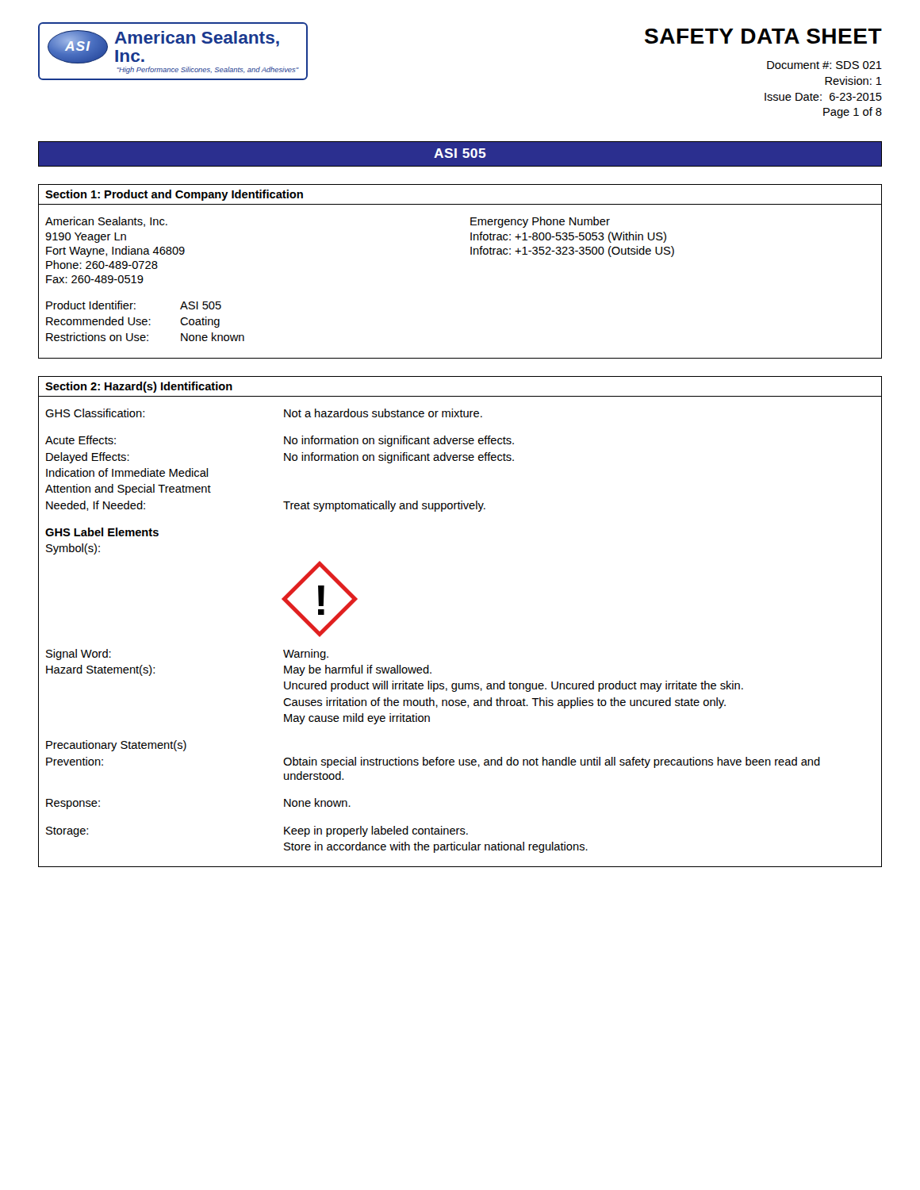American Sealants, Inc.
"High Performance Silicones, Sealants, and Adhesives"
SAFETY DATA SHEET
Document #: SDS 021
Revision: 1
Issue Date: 6-23-2015
Page 1 of 8
ASI 505
Section 1: Product and Company Identification
American Sealants, Inc.
9190 Yeager Ln
Fort Wayne, Indiana 46809
Phone: 260-489-0728
Fax: 260-489-0519
Emergency Phone Number
Infotrac: +1-800-535-5053 (Within US)
Infotrac: +1-352-323-3500 (Outside US)
| Product Identifier: | ASI 505 |
| Recommended Use: | Coating |
| Restrictions on Use: | None known |
Section 2: Hazard(s) Identification
| GHS Classification: | Not a hazardous substance or mixture. |
| Acute Effects: | No information on significant adverse effects. |
| Delayed Effects: | No information on significant adverse effects. |
| Indication of Immediate Medical | |
| Attention and Special Treatment | |
| Needed, If Needed: | Treat symptomatically and supportively. |
| GHS Label Elements | |
| Symbol(s): | |
!
| Signal Word: | Warning. |
| Hazard Statement(s): | May be harmful if swallowed. |
| | Uncured product will irritate lips, gums, and tongue. Uncured product may irritate the skin. |
| | Causes irritation of the mouth, nose, and throat. This applies to the uncured state only. |
| | May cause mild eye irritation |
| Precautionary Statement(s) | |
| Prevention: | Obtain special instructions before use, and do not handle until all safety precautions have been read and understood. |
| Response: | None known. |
| Storage: | Keep in properly labeled containers. |
| | Store in accordance with the particular national regulations. |